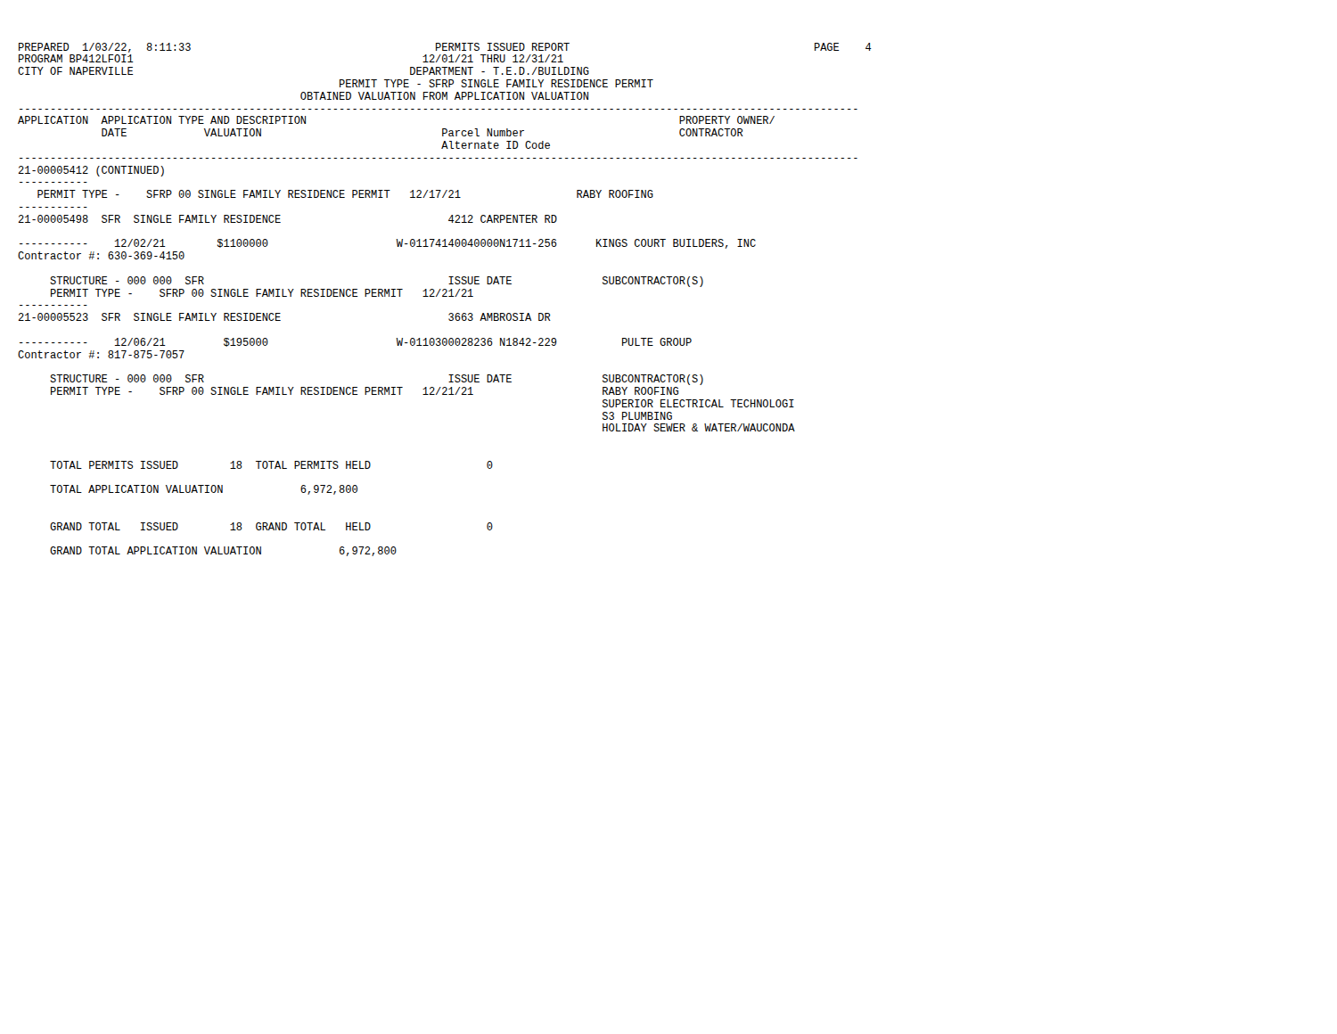PREPARED 1/03/22, 8:11:33 PERMITS ISSUED REPORT PAGE 4 PROGRAM BP412LFOI1 12/01/21 THRU 12/31/21 CITY OF NAPERVILLE DEPARTMENT - T.E.D./BUILDING PERMIT TYPE - SFRP SINGLE FAMILY RESIDENCE PERMIT OBTAINED VALUATION FROM APPLICATION VALUATION ----------------------------------------------------------------------------------------------------------------------------------- APPLICATION APPLICATION TYPE AND DESCRIPTION PROPERTY OWNER/ DATE VALUATION Parcel Number CONTRACTOR Alternate ID Code ----------------------------------------------------------------------------------------------------------------------------------- 21-00005412 (CONTINUED) ----------- PERMIT TYPE - SFRP 00 SINGLE FAMILY RESIDENCE PERMIT 12/17/21 RABY ROOFING ----------- 21-00005498 SFR SINGLE FAMILY RESIDENCE 4212 CARPENTER RD ----------- 12/02/21 $1100000 W-01174140040000N1711-256 KINGS COURT BUILDERS, INC Contractor #: 630-369-4150 STRUCTURE - 000 000 SFR ISSUE DATE SUBCONTRACTOR(S) PERMIT TYPE - SFRP 00 SINGLE FAMILY RESIDENCE PERMIT 12/21/21 ----------- 21-00005523 SFR SINGLE FAMILY RESIDENCE 3663 AMBROSIA DR ----------- 12/06/21 $195000 W-0110300028236 N1842-229 PULTE GROUP Contractor #: 817-875-7057 STRUCTURE - 000 000 SFR ISSUE DATE SUBCONTRACTOR(S) PERMIT TYPE - SFRP 00 SINGLE FAMILY RESIDENCE PERMIT 12/21/21 RABY ROOFING SUPERIOR ELECTRICAL TECHNOLOGI S3 PLUMBING HOLIDAY SEWER & WATER/WAUCONDA TOTAL PERMITS ISSUED 18 TOTAL PERMITS HELD 0 TOTAL APPLICATION VALUATION 6,972,800 GRAND TOTAL ISSUED 18 GRAND TOTAL HELD 0 GRAND TOTAL APPLICATION VALUATION 6,972,800